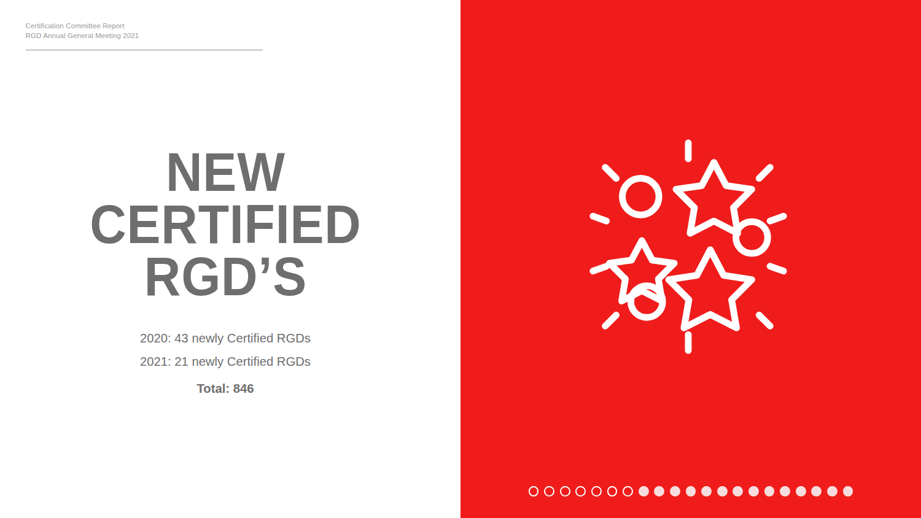Certification Committee Report
RGD Annual General Meeting 2021
New Certified
RGD’s
2020: 43 newly Certified RGDs
2021: 21 newly Certified RGDs
Total: 846